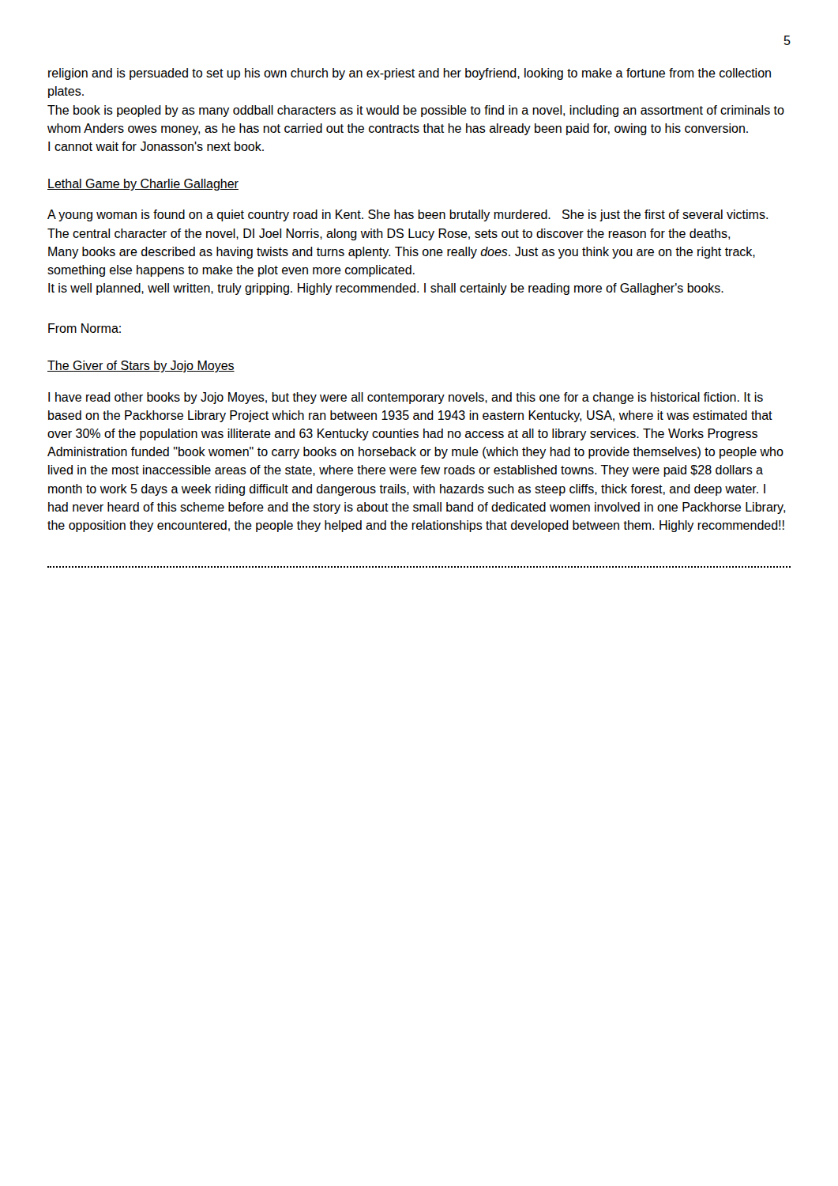5
religion and is persuaded to set up his own church by an ex-priest and her boyfriend, looking to make a fortune from the collection plates.
The book is peopled by as many oddball characters as it would be possible to find in a novel, including an assortment of criminals to whom Anders owes money, as he has not carried out the contracts that he has already been paid for, owing to his conversion.
I cannot wait for Jonasson's next book.
Lethal Game by Charlie Gallagher
A young woman is found on a quiet country road in Kent. She has been brutally murdered. She is just the first of several victims.
The central character of the novel, DI Joel Norris, along with DS Lucy Rose, sets out to discover the reason for the deaths,
Many books are described as having twists and turns aplenty. This one really does. Just as you think you are on the right track, something else happens to make the plot even more complicated.
It is well planned, well written, truly gripping. Highly recommended. I shall certainly be reading more of Gallagher's books.
From Norma:
The Giver of Stars by Jojo Moyes
I have read other books by Jojo Moyes, but they were all contemporary novels, and this one for a change is historical fiction. It is based on the Packhorse Library Project which ran between 1935 and 1943 in eastern Kentucky, USA, where it was estimated that over 30% of the population was illiterate and 63 Kentucky counties had no access at all to library services. The Works Progress Administration funded "book women" to carry books on horseback or by mule (which they had to provide themselves) to people who lived in the most inaccessible areas of the state, where there were few roads or established towns. They were paid $28 dollars a month to work 5 days a week riding difficult and dangerous trails, with hazards such as steep cliffs, thick forest, and deep water. I had never heard of this scheme before and the story is about the small band of dedicated women involved in one Packhorse Library, the opposition they encountered, the people they helped and the relationships that developed between them. Highly recommended!!